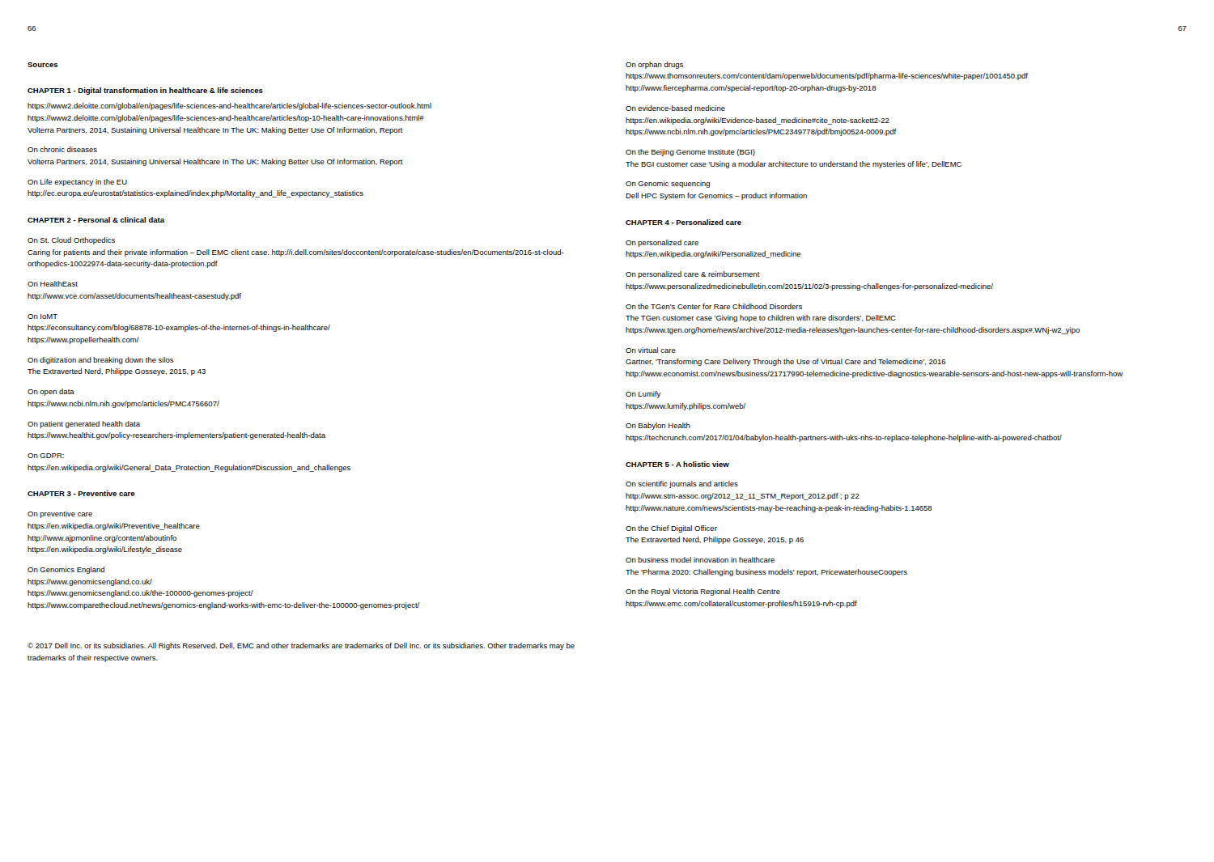66
Sources
CHAPTER 1 - Digital transformation in healthcare & life sciences
https://www2.deloitte.com/global/en/pages/life-sciences-and-healthcare/articles/global-life-sciences-sector-outlook.html
https://www2.deloitte.com/global/en/pages/life-sciences-and-healthcare/articles/top-10-health-care-innovations.html#
Volterra Partners, 2014, Sustaining Universal Healthcare In The UK: Making Better Use Of Information, Report
On chronic diseases
Volterra Partners, 2014, Sustaining Universal Healthcare In The UK: Making Better Use Of Information, Report
On Life expectancy in the EU
http://ec.europa.eu/eurostat/statistics-explained/index.php/Mortality_and_life_expectancy_statistics
CHAPTER 2 - Personal & clinical data
On St. Cloud Orthopedics
Caring for patients and their private information – Dell EMC client case. http://i.dell.com/sites/doccontent/corporate/case-studies/en/Documents/2016-st-cloud-orthopedics-10022974-data-security-data-protection.pdf
On HealthEast
http://www.vce.com/asset/documents/healtheast-casestudy.pdf
On IoMT
https://econsultancy.com/blog/68878-10-examples-of-the-internet-of-things-in-healthcare/
https://www.propellerhealth.com/
On digitization and breaking down the silos
The Extraverted Nerd, Philippe Gosseye, 2015, p 43
On open data
https://www.ncbi.nlm.nih.gov/pmc/articles/PMC4756607/
On patient generated health data
https://www.healthit.gov/policy-researchers-implementers/patient-generated-health-data
On GDPR:
https://en.wikipedia.org/wiki/General_Data_Protection_Regulation#Discussion_and_challenges
CHAPTER 3 - Preventive care
On preventive care
https://en.wikipedia.org/wiki/Preventive_healthcare
http://www.ajpmonline.org/content/aboutinfo
https://en.wikipedia.org/wiki/Lifestyle_disease
On Genomics England
https://www.genomicsengland.co.uk/
https://www.genomicsengland.co.uk/the-100000-genomes-project/
https://www.comparethecloud.net/news/genomics-england-works-with-emc-to-deliver-the-100000-genomes-project/
© 2017 Dell Inc. or its subsidiaries. All Rights Reserved. Dell, EMC and other trademarks are trademarks of Dell Inc. or its subsidiaries. Other trademarks may be trademarks of their respective owners.
67
On orphan drugs
https://www.thomsonreuters.com/content/dam/openweb/documents/pdf/pharma-life-sciences/white-paper/1001450.pdf
http://www.fiercepharma.com/special-report/top-20-orphan-drugs-by-2018
On evidence-based medicine
https://en.wikipedia.org/wiki/Evidence-based_medicine#cite_note-sackett2-22
https://www.ncbi.nlm.nih.gov/pmc/articles/PMC2349778/pdf/bmj00524-0009.pdf
On the Beijing Genome Institute (BGI)
The BGI customer case 'Using a modular architecture to understand the mysteries of life', DellEMC
On Genomic sequencing
Dell HPC System for Genomics – product information
CHAPTER 4 - Personalized care
On personalized care
https://en.wikipedia.org/wiki/Personalized_medicine
On personalized care & reimbursement
https://www.personalizedmedicinebulletin.com/2015/11/02/3-pressing-challenges-for-personalized-medicine/
On the TGen's Center for Rare Childhood Disorders
The TGen customer case 'Giving hope to children with rare disorders', DellEMC
https://www.tgen.org/home/news/archive/2012-media-releases/tgen-launches-center-for-rare-childhood-disorders.aspx#.WNj-w2_yipo
On virtual care
Gartner, 'Transforming Care Delivery Through the Use of Virtual Care and Telemedicine', 2016
http://www.economist.com/news/business/21717990-telemedicine-predictive-diagnostics-wearable-sensors-and-host-new-apps-will-transform-how
On Lumify
https://www.lumify.philips.com/web/
On Babylon Health
https://techcrunch.com/2017/01/04/babylon-health-partners-with-uks-nhs-to-replace-telephone-helpline-with-ai-powered-chatbot/
CHAPTER 5 - A holistic view
On scientific journals and articles
http://www.stm-assoc.org/2012_12_11_STM_Report_2012.pdf ; p 22
http://www.nature.com/news/scientists-may-be-reaching-a-peak-in-reading-habits-1.14658
On the Chief Digital Officer
The Extraverted Nerd, Philippe Gosseye, 2015, p 46
On business model innovation in healthcare
The 'Pharma 2020: Challenging business models' report, PricewaterhouseCoopers
On the Royal Victoria Regional Health Centre
https://www.emc.com/collateral/customer-profiles/h15919-rvh-cp.pdf